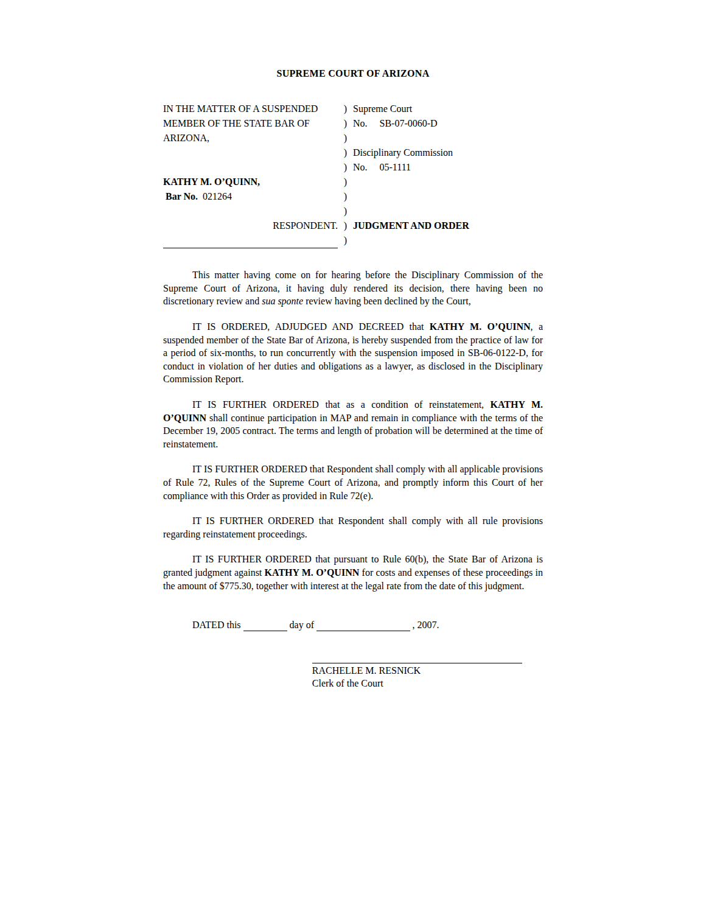SUPREME COURT OF ARIZONA
| IN THE MATTER OF A SUSPENDED MEMBER OF THE STATE BAR OF ARIZONA, | ) ) ) | Supreme Court No. SB-07-0060-D |
| | ) ) | Disciplinary Commission No. 05-1111 |
| KATHY M. O’QUINN, Bar No. 021264 | ) ) | |
| | ) | |
| RESPONDENT. | ) | JUDGMENT AND ORDER |
| | ) | |
This matter having come on for hearing before the Disciplinary Commission of the Supreme Court of Arizona, it having duly rendered its decision, there having been no discretionary review and sua sponte review having been declined by the Court,
IT IS ORDERED, ADJUDGED AND DECREED that KATHY M. O’QUINN, a suspended member of the State Bar of Arizona, is hereby suspended from the practice of law for a period of six-months, to run concurrently with the suspension imposed in SB-06-0122-D, for conduct in violation of her duties and obligations as a lawyer, as disclosed in the Disciplinary Commission Report.
IT IS FURTHER ORDERED that as a condition of reinstatement, KATHY M. O’QUINN shall continue participation in MAP and remain in compliance with the terms of the December 19, 2005 contract. The terms and length of probation will be determined at the time of reinstatement.
IT IS FURTHER ORDERED that Respondent shall comply with all applicable provisions of Rule 72, Rules of the Supreme Court of Arizona, and promptly inform this Court of her compliance with this Order as provided in Rule 72(e).
IT IS FURTHER ORDERED that Respondent shall comply with all rule provisions regarding reinstatement proceedings.
IT IS FURTHER ORDERED that pursuant to Rule 60(b), the State Bar of Arizona is granted judgment against KATHY M. O’QUINN for costs and expenses of these proceedings in the amount of $775.30, together with interest at the legal rate from the date of this judgment.
DATED this day of , 2007.
RACHELLE M. RESNICK
Clerk of the Court